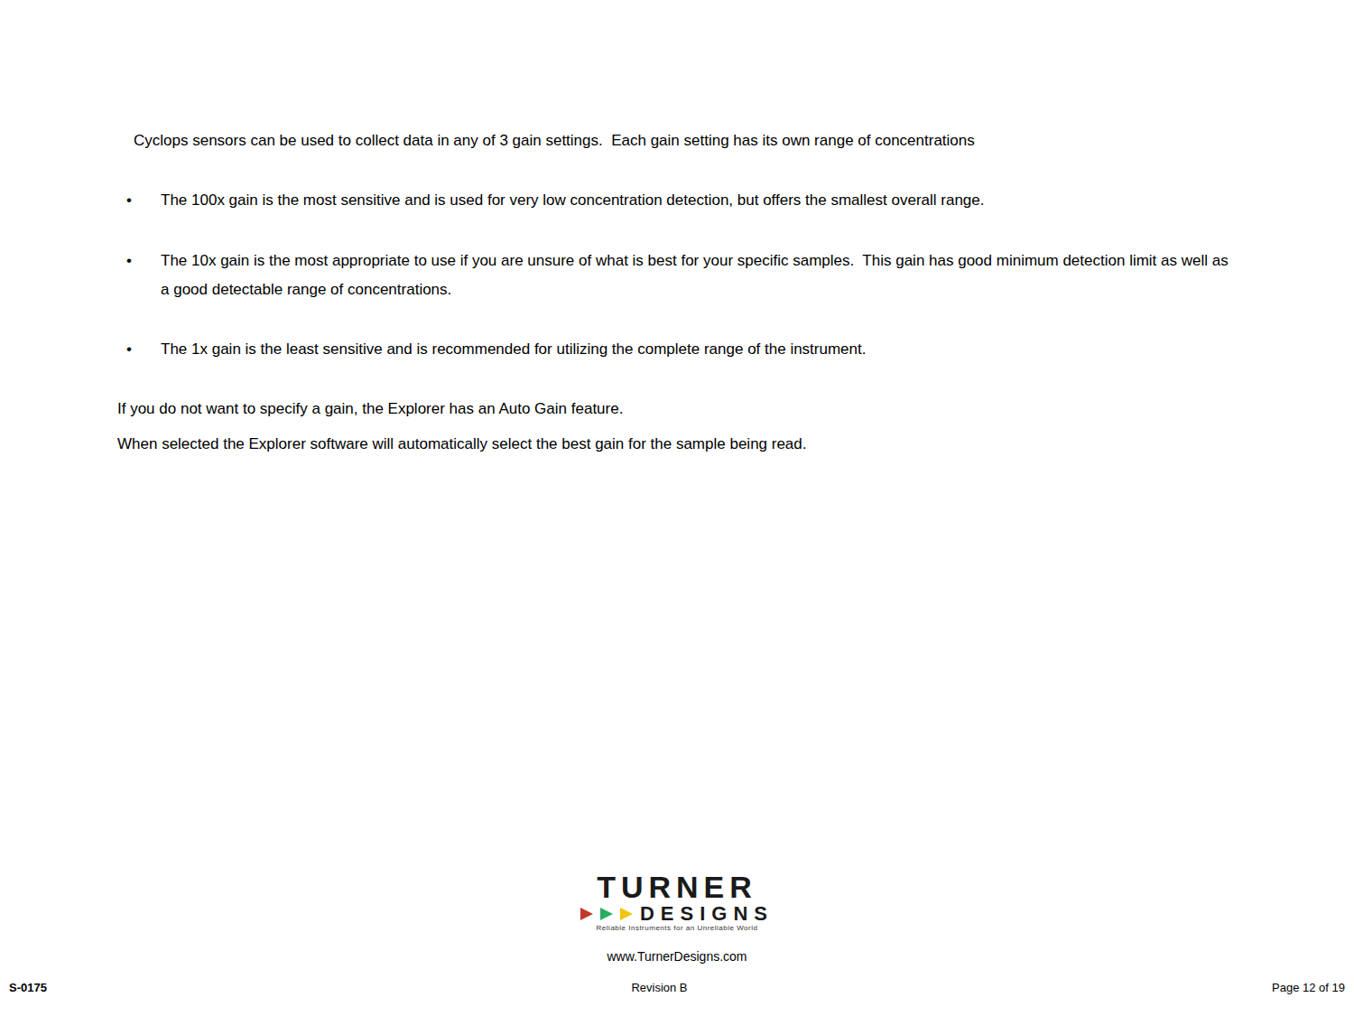Cyclops sensors can be used to collect data in any of 3 gain settings. Each gain setting has its own range of concentrations
The 100x gain is the most sensitive and is used for very low concentration detection, but offers the smallest overall range.
The 10x gain is the most appropriate to use if you are unsure of what is best for your specific samples. This gain has good minimum detection limit as well as a good detectable range of concentrations.
The 1x gain is the least sensitive and is recommended for utilizing the complete range of the instrument.
If you do not want to specify a gain, the Explorer has an Auto Gain feature.
When selected the Explorer software will automatically select the best gain for the sample being read.
TURNER
DESIGNS
Reliable Instruments for an Unreliable World
www.TurnerDesigns.com
S-0175 Revision B Page 12 of 19